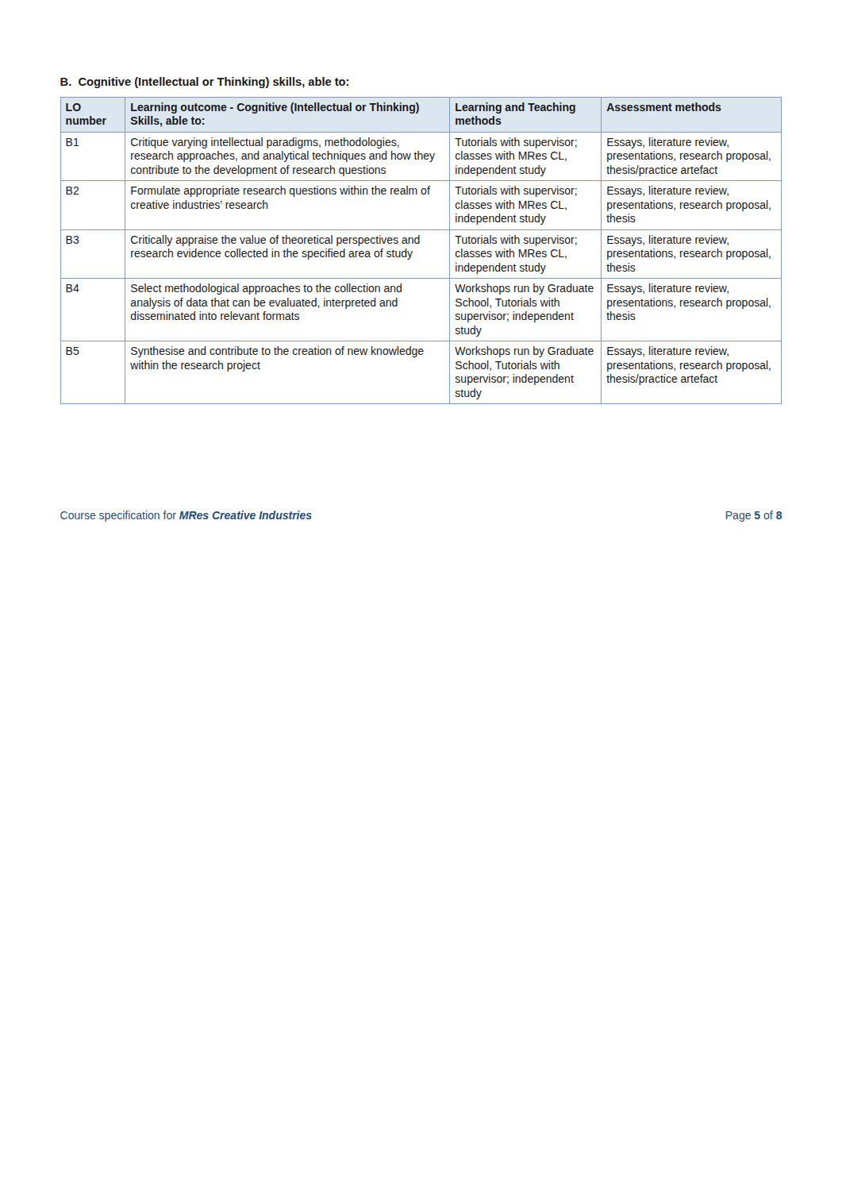B. Cognitive (Intellectual or Thinking) skills, able to:
| LO number | Learning outcome - Cognitive (Intellectual or Thinking) Skills, able to: | Learning and Teaching methods | Assessment methods |
| --- | --- | --- | --- |
| B1 | Critique varying intellectual paradigms, methodologies, research approaches, and analytical techniques and how they contribute to the development of research questions | Tutorials with supervisor; classes with MRes CL, independent study | Essays, literature review, presentations, research proposal, thesis/practice artefact |
| B2 | Formulate appropriate research questions within the realm of creative industries’ research | Tutorials with supervisor; classes with MRes CL, independent study | Essays, literature review, presentations, research proposal, thesis |
| B3 | Critically appraise the value of theoretical perspectives and research evidence collected in the specified area of study | Tutorials with supervisor; classes with MRes CL, independent study | Essays, literature review, presentations, research proposal, thesis |
| B4 | Select methodological approaches to the collection and analysis of data that can be evaluated, interpreted and disseminated into relevant formats | Workshops run by Graduate School, Tutorials with supervisor; independent study | Essays, literature review, presentations, research proposal, thesis |
| B5 | Synthesise and contribute to the creation of new knowledge within the research project | Workshops run by Graduate School, Tutorials with supervisor; independent study | Essays, literature review, presentations, research proposal, thesis/practice artefact |
Course specification for MRes Creative Industries
Page 5 of 8